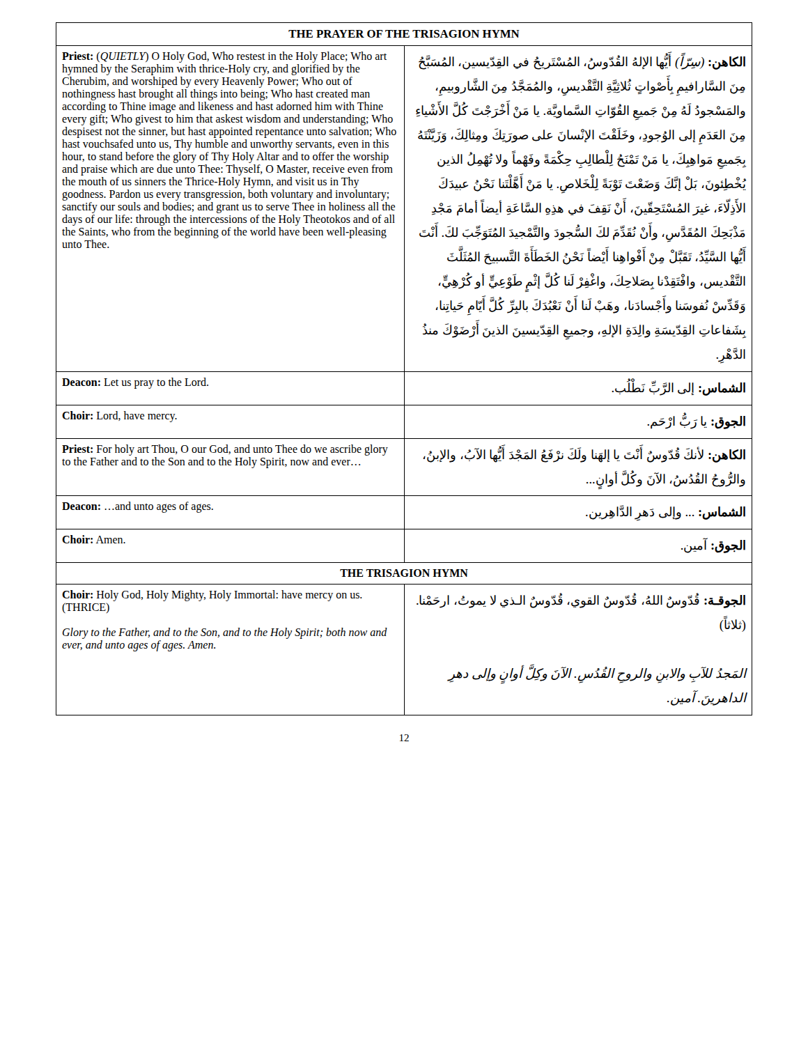| THE PRAYER OF THE TRISAGION HYMN |
| --- |
| Priest: ( QUIETLY ) O Holy God, Who restest in the Holy Place; Who art hymned by the Seraphim with thrice-Holy cry, and glorified by the Cherubim, and worshiped by every Heavenly Power; Who out of nothingness hast brought all things into being; Who hast created man according to Thine image and likeness and hast adorned him with Thine every gift; Who givest to him that askest wisdom and understanding; Who despisest not the sinner, but hast appointed repentance unto salvation; Who hast vouchsafed unto us, Thy humble and unworthy servants, even in this hour, to stand before the glory of Thy Holy Altar and to offer the worship and praise which are due unto Thee: Thyself, O Master, receive even from the mouth of us sinners the Thrice-Holy Hymn, and visit us in Thy goodness. Pardon us every transgression, both voluntary and involuntary; sanctify our souls and bodies; and grant us to serve Thee in holiness all the days of our life: through the intercessions of the Holy Theotokos and of all the Saints, who from the beginning of the world have been well-pleasing unto Thee. | الكاهن: (سِرّاً) أَيُّها الإلهُ القُدّوسُ، المُسْتَريحُ في القِدّيسين، المُسَبَّحُ مِنَ السَّارافيمِ بِأَصْواتٍ ثُلاثِيَّةِ التَّقْديسِ، والمُمَجَّدُ مِنَ الشَّاروبيمِ، والمَسْجودُ لَهُ مِنْ جَميعِ القُوّاتِ السَّماويَّة. يا مَنْ أَخْرَجْتَ كُلَّ الأَشْياءِ مِنَ العَدَمِ إلى الوُجودِ، وخَلَقْتَ الإنْسانَ على صورَتِكَ ومِثالِكَ، وَزَيَّنْتَهُ بِجَميعِ مَواهِبِكَ، يا مَنْ تَمْنَحُ لِلْطالِبِ حِكْمَةً وفَهْماً ولا تُهْمِلُ الذين يُخْطِئونَ، بَلْ إنَّكَ وَضَعْتَ تَوْبَةً لِلْخَلاصِ. يا مَنْ أَهَّلْتَنا نَحْنُ عبيدَكَ الأَذِلّاءَ، غيرَ المُسْتَحِقّينَ، أَنْ نَقِفَ في هذِهِ السَّاعَةِ أيضاً أمامَ مَجْدِ مَذْبَحِكَ المُقَدَّسِ، وأَنْ نُقَدِّمَ لكَ السُّجودَ والتَّمْجيدَ المُتَوَجِّبَ لكَ. أَنْتَ أَيُّها السَّيِّدُ، تَقَبَّلْ مِنْ أَفْواهِنا أَيْضاً نَحْنُ الخَطَأَةَ التَّسبيحَ المُثَلَّثَ التَّقْديس، وافْتَقِدْنا بِصَلاحِكَ، واغْفِرْ لَنا كُلَّ إثْمٍ طَوْعِيٍّ أو كُرْهِيٍّ، وَقَدِّسْ نُفوسَنا وأَجْسادَنا، وهَبْ لَنا أَنْ نَعْبُدَكَ بالبِرِّ كُلَّ أَيّامِ حَياتِنا، بِشَفاعاتِ القِدّيسَةِ والِدَةِ الإلهِ، وجميعِ القِدّيسينَ الذينَ أَرْضَوْكَ منذُ الدَّهْرِ. |
| Deacon: Let us pray to the Lord. | الشماس: إلى الرَّبِّ نَطْلُب. |
| Choir: Lord, have mercy. | الجوق: يا رَبُّ ارْحَم. |
| Priest: For holy art Thou, O our God, and unto Thee do we ascribe glory to the Father and to the Son and to the Holy Spirit, now and ever… | الكاهن: لأنكَ قُدّوسٌ أَنْتَ يا إلهَنا ولَكَ نرْفَعُ المَجْدَ أَيُّها الآبُ، والإبنُ، والرُّوحُ القُدُسُ، الآنَ وكُلَّ أوانٍ... |
| Deacon: …and unto ages of ages. | الشماس: ... وإلى دَهرِ الدَّاهِرين. |
| Choir: Amen. | الجوق: آمين. |
| THE TRISAGION HYMN |
| Choir: Holy God, Holy Mighty, Holy Immortal: have mercy on us. (THRICE) Glory to the Father, and to the Son, and to the Holy Spirit; both now and ever, and unto ages of ages. Amen. | الجوقـة: قُدّوسٌ اللهُ، قُدّوسٌ القوي، قُدّوسٌ الـذي لا يموتُ، ارحَمْنا. (ثلاثاً) المَجدُ للآبِ والابنِ والروحِ القُدُسِ. الآنَ وكِلَّ أوانٍ وإلى دهرِ الداهرينَ. آمين. |
12